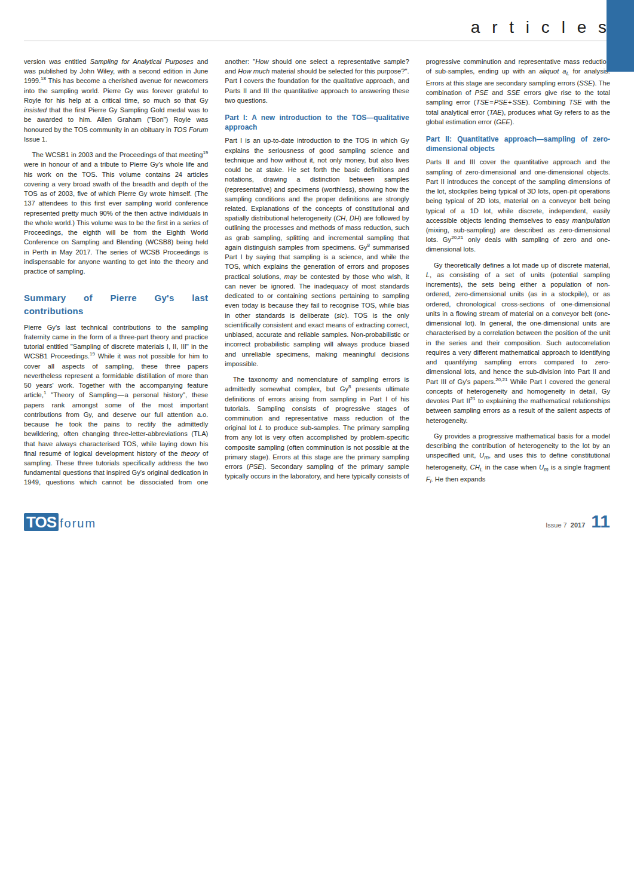a r t i c l e s
version was entitled Sampling for Analytical Purposes and was published by John Wiley, with a second edition in June 1999.18 This has become a cherished avenue for newcomers into the sampling world. Pierre Gy was forever grateful to Royle for his help at a critical time, so much so that Gy insisted that the first Pierre Gy Sampling Gold medal was to be awarded to him. Allen Graham ("Bon") Royle was honoured by the TOS community in an obituary in TOS Forum Issue 1.
The WCSB1 in 2003 and the Proceedings of that meeting19 were in honour of and a tribute to Pierre Gy's whole life and his work on the TOS. This volume contains 24 articles covering a very broad swath of the breadth and depth of the TOS as of 2003, five of which Pierre Gy wrote himself. (The 137 attendees to this first ever sampling world conference represented pretty much 90% of the then active individuals in the whole world.) This volume was to be the first in a series of Proceedings, the eighth will be from the Eighth World Conference on Sampling and Blending (WCSB8) being held in Perth in May 2017. The series of WCSB Proceedings is indispensable for anyone wanting to get into the theory and practice of sampling.
Summary of Pierre Gy's last contributions
Pierre Gy's last technical contributions to the sampling fraternity came in the form of a three-part theory and practice tutorial entitled "Sampling of discrete materials I, II, III" in the WCSB1 Proceedings.19 While it was not possible for him to cover all aspects of sampling, these three papers nevertheless represent a formidable distillation of more than 50 years' work. Together with the accompanying feature article,1 "Theory of Sampling — a personal history", these papers rank amongst some of the most important contributions from Gy, and deserve our full attention a.o. because he took the pains to rectify the admittedly bewildering, often changing three-letter-abbreviations (TLA) that have always characterised TOS, while laying down his final resumé of logical development history of the theory of sampling. These three tutorials specifically address the two fundamental questions that inspired Gy's original dedication in 1949, questions which cannot be dissociated from one another: "How should one select a representative sample? and How much material should be selected for this purpose?". Part I covers the foundation for the qualitative approach, and Parts II and III the quantitative approach to answering these two questions.
Part I: A new introduction to the TOS—qualitative approach
Part I is an up-to-date introduction to the TOS in which Gy explains the seriousness of good sampling science and technique and how without it, not only money, but also lives could be at stake. He set forth the basic definitions and notations, drawing a distinction between samples (representative) and specimens (worthless), showing how the sampling conditions and the proper definitions are strongly related. Explanations of the concepts of constitutional and spatially distributional heterogeneity (CH, DH) are followed by outlining the processes and methods of mass reduction, such as grab sampling, splitting and incremental sampling that again distinguish samples from specimens. Gy8 summarised Part I by saying that sampling is a science, and while the TOS, which explains the generation of errors and proposes practical solutions, may be contested by those who wish, it can never be ignored. The inadequacy of most standards dedicated to or containing sections pertaining to sampling even today is because they fail to recognise TOS, while bias in other standards is deliberate (sic). TOS is the only scientifically consistent and exact means of extracting correct, unbiased, accurate and reliable samples. Non-probabilistic or incorrect probabilistic sampling will always produce biased and unreliable specimens, making meaningful decisions impossible.
The taxonomy and nomenclature of sampling errors is admittedly somewhat complex, but Gy8 presents ultimate definitions of errors arising from sampling in Part I of his tutorials. Sampling consists of progressive stages of comminution and representative mass reduction of the original lot L to produce sub-samples. The primary sampling from any lot is very often accomplished by problem-specific composite sampling (often comminution is not possible at the primary stage). Errors at this stage are the primary sampling errors (PSE). Secondary sampling of the primary sample typically occurs in the laboratory, and here typically consists of progressive comminution and representative mass reduction of sub-samples, ending up with an aliquot aL for analysis. Errors at this stage are secondary sampling errors (SSE). The combination of PSE and SSE errors give rise to the total sampling error (TSE = PSE + SSE). Combining TSE with the total analytical error (TAE), produces what Gy refers to as the global estimation error (GEE).
Part II: Quantitative approach—sampling of zero-dimensional objects
Parts II and III cover the quantitative approach and the sampling of zero-dimensional and one-dimensional objects. Part II introduces the concept of the sampling dimensions of the lot, stockpiles being typical of 3D lots, open-pit operations being typical of 2D lots, material on a conveyor belt being typical of a 1D lot, while discrete, independent, easily accessible objects lending themselves to easy manipulation (mixing, sub-sampling) are described as zero-dimensional lots. Gy20,21 only deals with sampling of zero and one-dimensional lots.
Gy theoretically defines a lot made up of discrete material, L, as consisting of a set of units (potential sampling increments), the sets being either a population of non-ordered, zero-dimensional units (as in a stockpile), or as ordered, chronological cross-sections of one-dimensional units in a flowing stream of material on a conveyor belt (one-dimensional lot). In general, the one-dimensional units are characterised by a correlation between the position of the unit in the series and their composition. Such autocorrelation requires a very different mathematical approach to identifying and quantifying sampling errors compared to zero-dimensional lots, and hence the sub-division into Part II and Part III of Gy's papers.20,21 While Part I covered the general concepts of heterogeneity and homogeneity in detail, Gy devotes Part II21 to explaining the mathematical relationships between sampling errors as a result of the salient aspects of heterogeneity.
Gy provides a progressive mathematical basis for a model describing the contribution of heterogeneity to the lot by an unspecified unit, Um, and uses this to define constitutional heterogeneity, CHL in the case when Um is a single fragment Fi. He then expands
TOS forum
Issue 7 2017 11